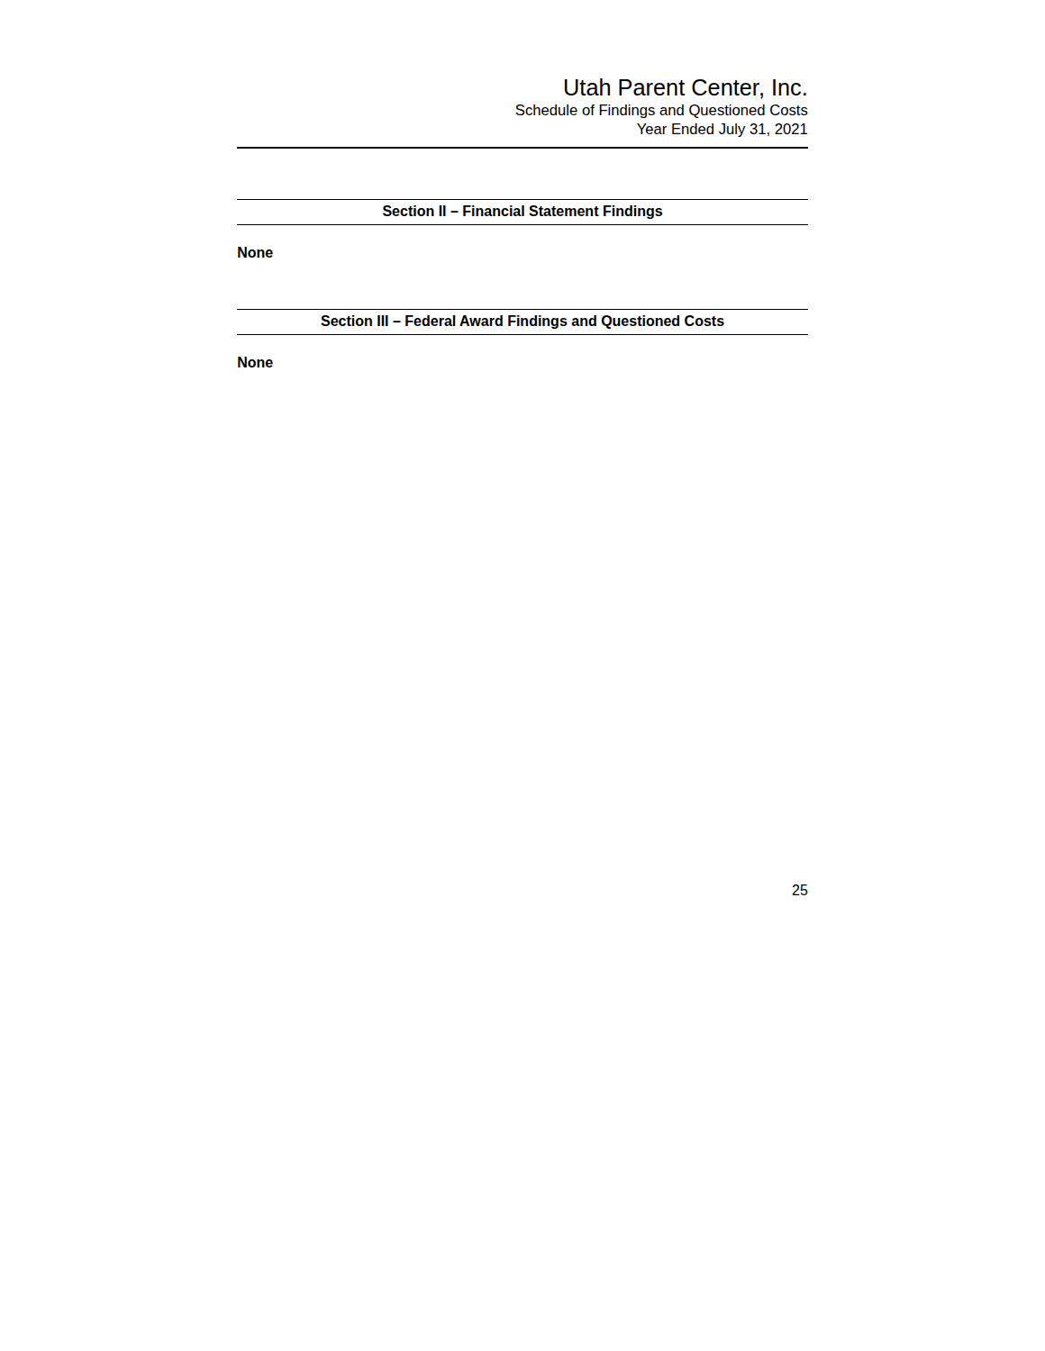Utah Parent Center, Inc.
Schedule of Findings and Questioned Costs
Year Ended July 31, 2021
Section II – Financial Statement Findings
None
Section III – Federal Award Findings and Questioned Costs
None
25